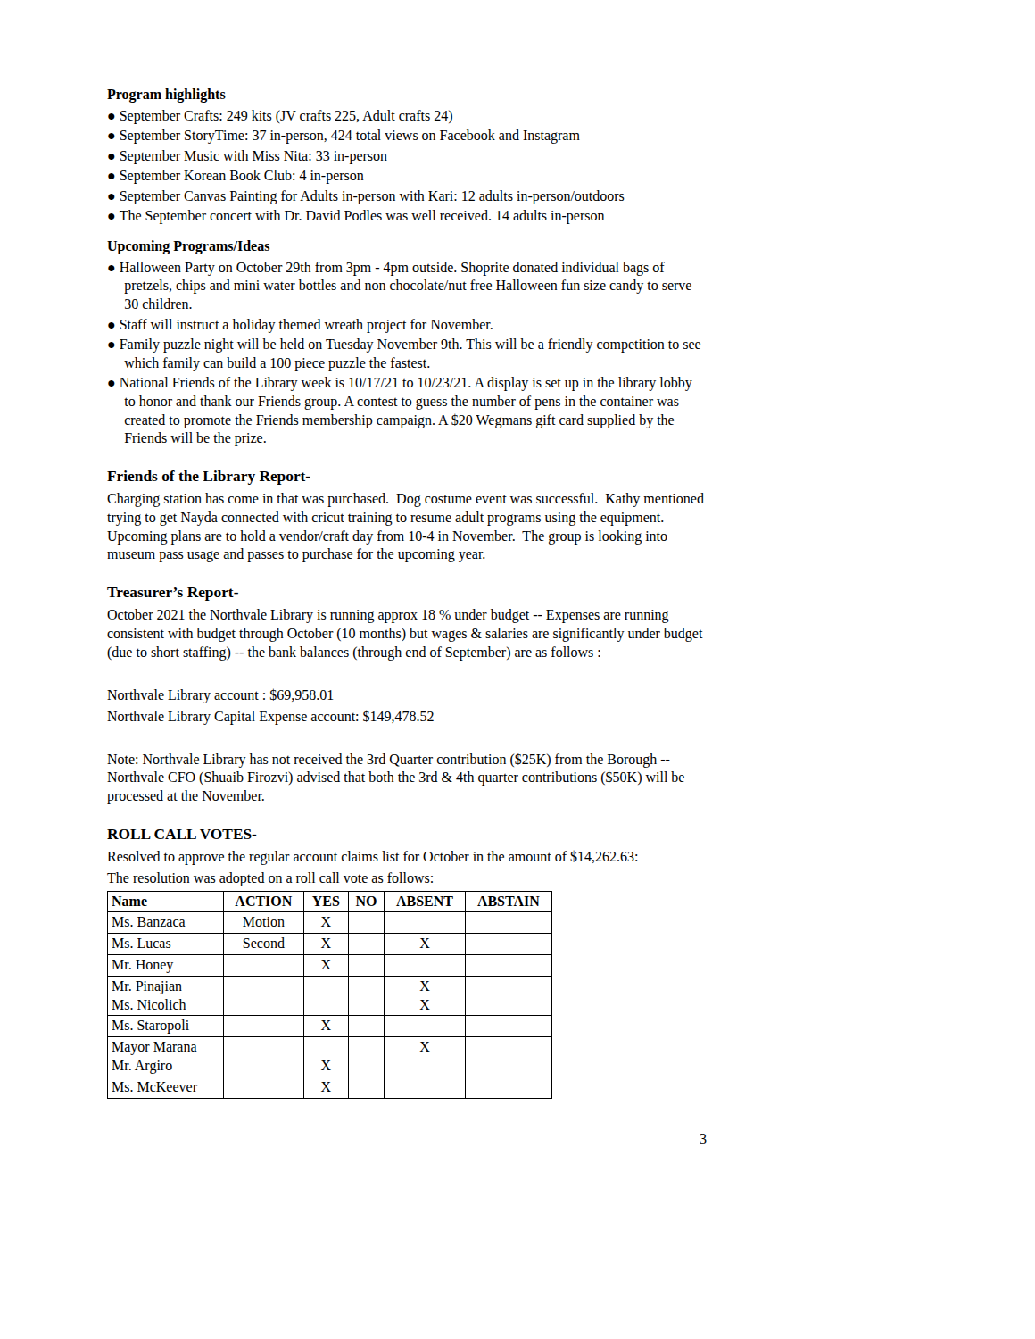Program highlights
September Crafts: 249 kits (JV crafts 225, Adult crafts 24)
September StoryTime: 37 in-person, 424 total views on Facebook and Instagram
September Music with Miss Nita: 33 in-person
September Korean Book Club: 4 in-person
September Canvas Painting for Adults in-person with Kari: 12 adults in-person/outdoors
The September concert with Dr. David Podles was well received. 14 adults in-person
Upcoming Programs/Ideas
Halloween Party on October 29th from 3pm - 4pm outside. Shoprite donated individual bags of pretzels, chips and mini water bottles and non chocolate/nut free Halloween fun size candy to serve 30 children.
Staff will instruct a holiday themed wreath project for November.
Family puzzle night will be held on Tuesday November 9th. This will be a friendly competition to see which family can build a 100 piece puzzle the fastest.
National Friends of the Library week is 10/17/21 to 10/23/21. A display is set up in the library lobby to honor and thank our Friends group. A contest to guess the number of pens in the container was created to promote the Friends membership campaign. A $20 Wegmans gift card supplied by the Friends will be the prize.
Friends of the Library Report-
Charging station has come in that was purchased. Dog costume event was successful. Kathy mentioned trying to get Nayda connected with cricut training to resume adult programs using the equipment. Upcoming plans are to hold a vendor/craft day from 10-4 in November. The group is looking into museum pass usage and passes to purchase for the upcoming year.
Treasurer’s Report-
October 2021 the Northvale Library is running approx 18 % under budget -- Expenses are running consistent with budget through October (10 months) but wages & salaries are significantly under budget (due to short staffing) -- the bank balances (through end of September) are as follows :
Northvale Library account : $69,958.01
Northvale Library Capital Expense account: $149,478.52
Note: Northvale Library has not received the 3rd Quarter contribution ($25K) from the Borough -- Northvale CFO (Shuaib Firozvi) advised that both the 3rd & 4th quarter contributions ($50K) will be processed at the November.
ROLL CALL VOTES-
Resolved to approve the regular account claims list for October in the amount of $14,262.63:
The resolution was adopted on a roll call vote as follows:
| Name | ACTION | YES | NO | ABSENT | ABSTAIN |
| --- | --- | --- | --- | --- | --- |
| Ms. Banzaca | Motion | X | | | |
| Ms. Lucas | Second | X | | X | |
| Mr. Honey | | X | | | |
| Mr. Pinajian Ms. Nicolich | | | | X X | |
| Ms. Staropoli | | X | | | |
| Mayor Marana Mr. Argiro | | X | | X | |
| Ms. McKeever | | X | | | |
3